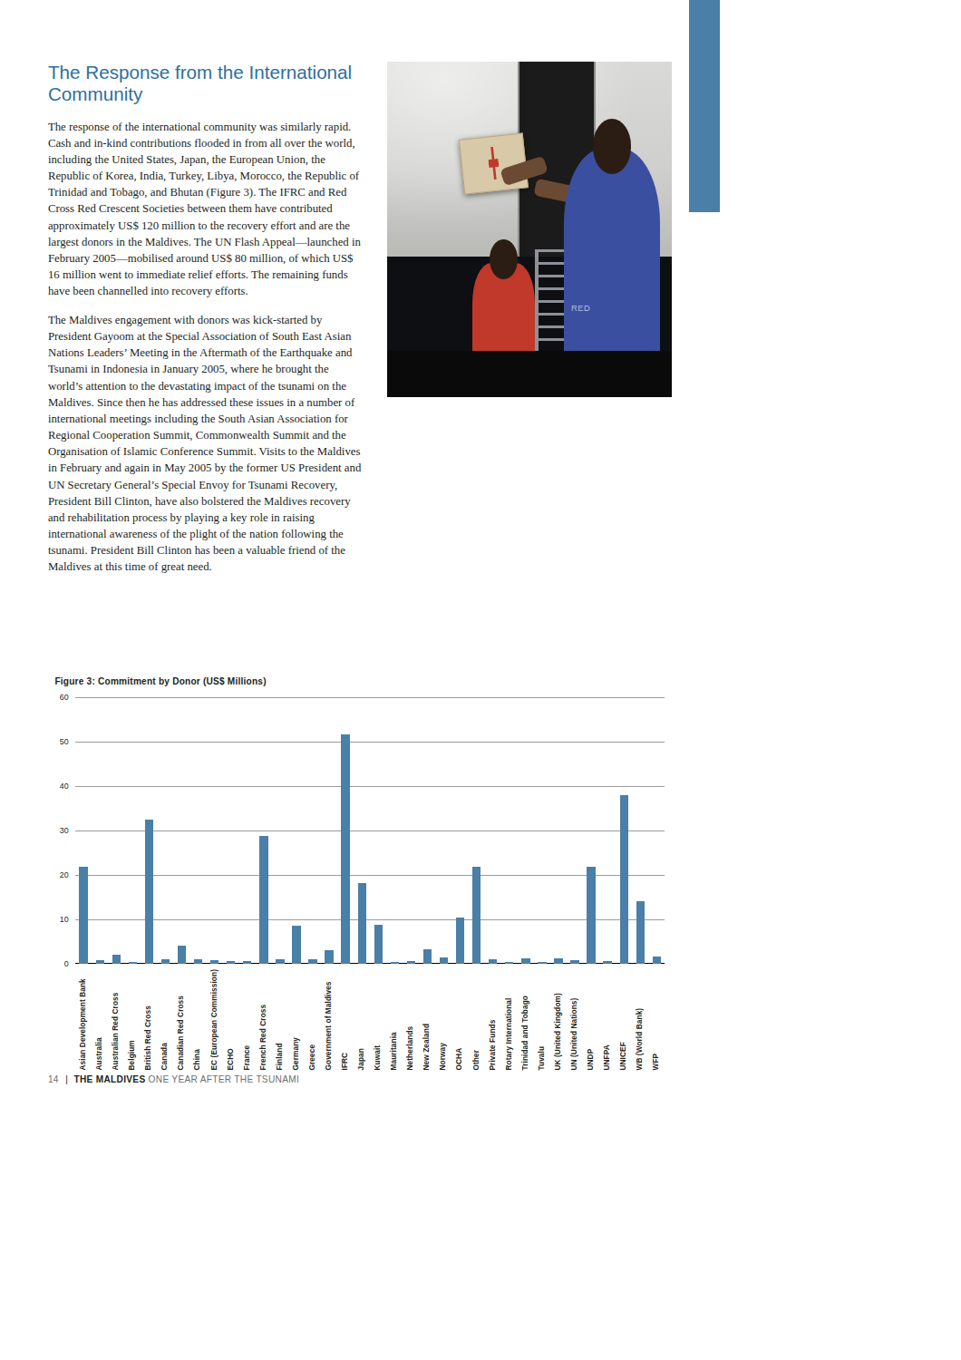The Response from the International Community
The response of the international community was similarly rapid. Cash and in-kind contributions flooded in from all over the world, including the United States, Japan, the European Union, the Republic of Korea, India, Turkey, Libya, Morocco, the Republic of Trinidad and Tobago, and Bhutan (Figure 3). The IFRC and Red Cross Red Crescent Societies between them have contributed approximately US$ 120 million to the recovery effort and are the largest donors in the Maldives. The UN Flash Appeal—launched in February 2005—mobilised around US$ 80 million, of which US$ 16 million went to immediate relief efforts. The remaining funds have been channelled into recovery efforts.
The Maldives engagement with donors was kick-started by President Gayoom at the Special Association of South East Asian Nations Leaders’ Meeting in the Aftermath of the Earthquake and Tsunami in Indonesia in January 2005, where he brought the world’s attention to the devastating impact of the tsunami on the Maldives. Since then he has addressed these issues in a number of international meetings including the South Asian Association for Regional Cooperation Summit, Commonwealth Summit and the Organisation of Islamic Conference Summit. Visits to the Maldives in February and again in May 2005 by the former US President and UN Secretary General’s Special Envoy for Tsunami Recovery, President Bill Clinton, have also bolstered the Maldives recovery and rehabilitation process by playing a key role in raising international awareness of the plight of the nation following the tsunami. President Bill Clinton has been a valuable friend of the Maldives at this time of great need.
RED
Figure 3: Commitment by Donor (US$ Millions)
60
50
40
30
20
10
0
Asian Development Bank
Australia
Australian Red Cross
Belgium
British Red Cross
Canada
Canadian Red Cross
China
EC (European Commission)
ECHO
France
French Red Cross
Finland
Germany
Greece
Government of Maldives
IFRC
Japan
Kuwait
Mauritania
Netherlands
New Zealand
Norway
OCHA
Other
Private Funds
Rotary International
Trinidad and Tobago
Tuvalu
UK (United Kingdom)
UN (United Nations)
UNDP
UNFPA
UNICEF
WB (World Bank)
WFP
14| THE MALDIVES ONE YEAR AFTER THE TSUNAMI